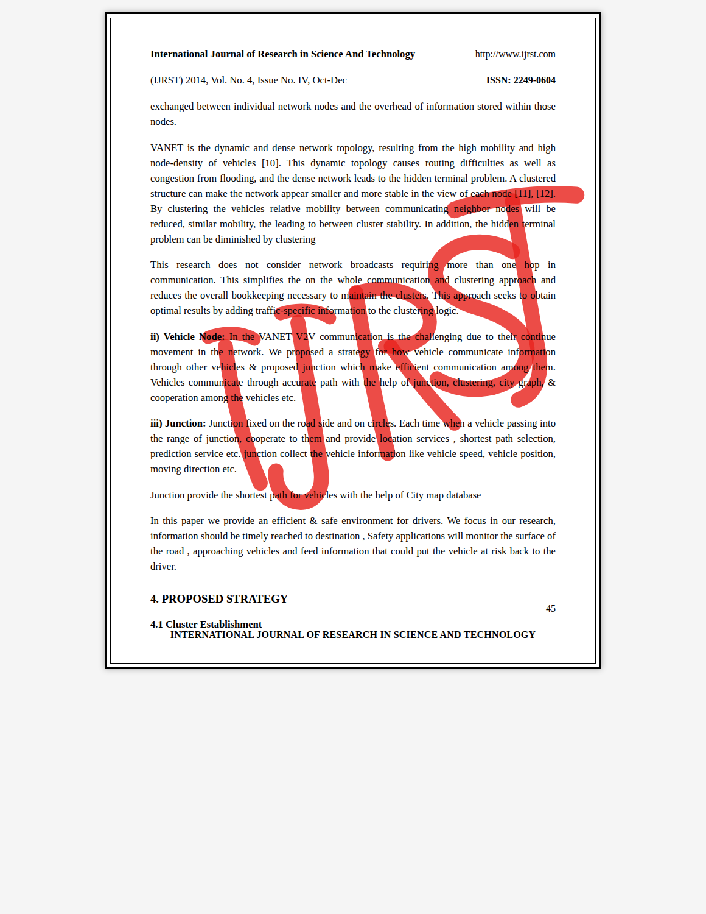International Journal of Research in Science And Technology http://www.ijrst.com
(IJRST) 2014, Vol. No. 4, Issue No. IV, Oct-Dec ISSN: 2249-0604
exchanged between individual network nodes and the overhead of information stored within those nodes.
VANET is the dynamic and dense network topology, resulting from the high mobility and high node-density of vehicles [10]. This dynamic topology causes routing difficulties as well as congestion from flooding, and the dense network leads to the hidden terminal problem. A clustered structure can make the network appear smaller and more stable in the view of each node [11], [12]. By clustering the vehicles relative mobility between communicating neighbor nodes will be reduced, similar mobility, the leading to between cluster stability. In addition, the hidden terminal problem can be diminished by clustering
This research does not consider network broadcasts requiring more than one hop in communication. This simplifies the on the whole communication and clustering approach and reduces the overall bookkeeping necessary to maintain the clusters. This approach seeks to obtain optimal results by adding traffic-specific information to the clustering logic.
ii) Vehicle Node: In the VANET V2V communication is the challenging due to their continue movement in the network. We proposed a strategy for how vehicle communicate information through other vehicles & proposed junction which make efficient communication among them. Vehicles communicate through accurate path with the help of junction, clustering, city graph, & cooperation among the vehicles etc.
iii) Junction: Junction fixed on the road side and on circles. Each time when a vehicle passing into the range of junction, cooperate to them and provide location services , shortest path selection, prediction service etc. junction collect the vehicle information like vehicle speed, vehicle position, moving direction etc.
Junction provide the shortest path for vehicles with the help of City map database
In this paper we provide an efficient & safe environment for drivers. We focus in our research, information should be timely reached to destination , Safety applications will monitor the surface of the road , approaching vehicles and feed information that could put the vehicle at risk back to the driver.
4. PROPOSED STRATEGY
4.1 Cluster Establishment
45
INTERNATIONAL JOURNAL OF RESEARCH IN SCIENCE AND TECHNOLOGY